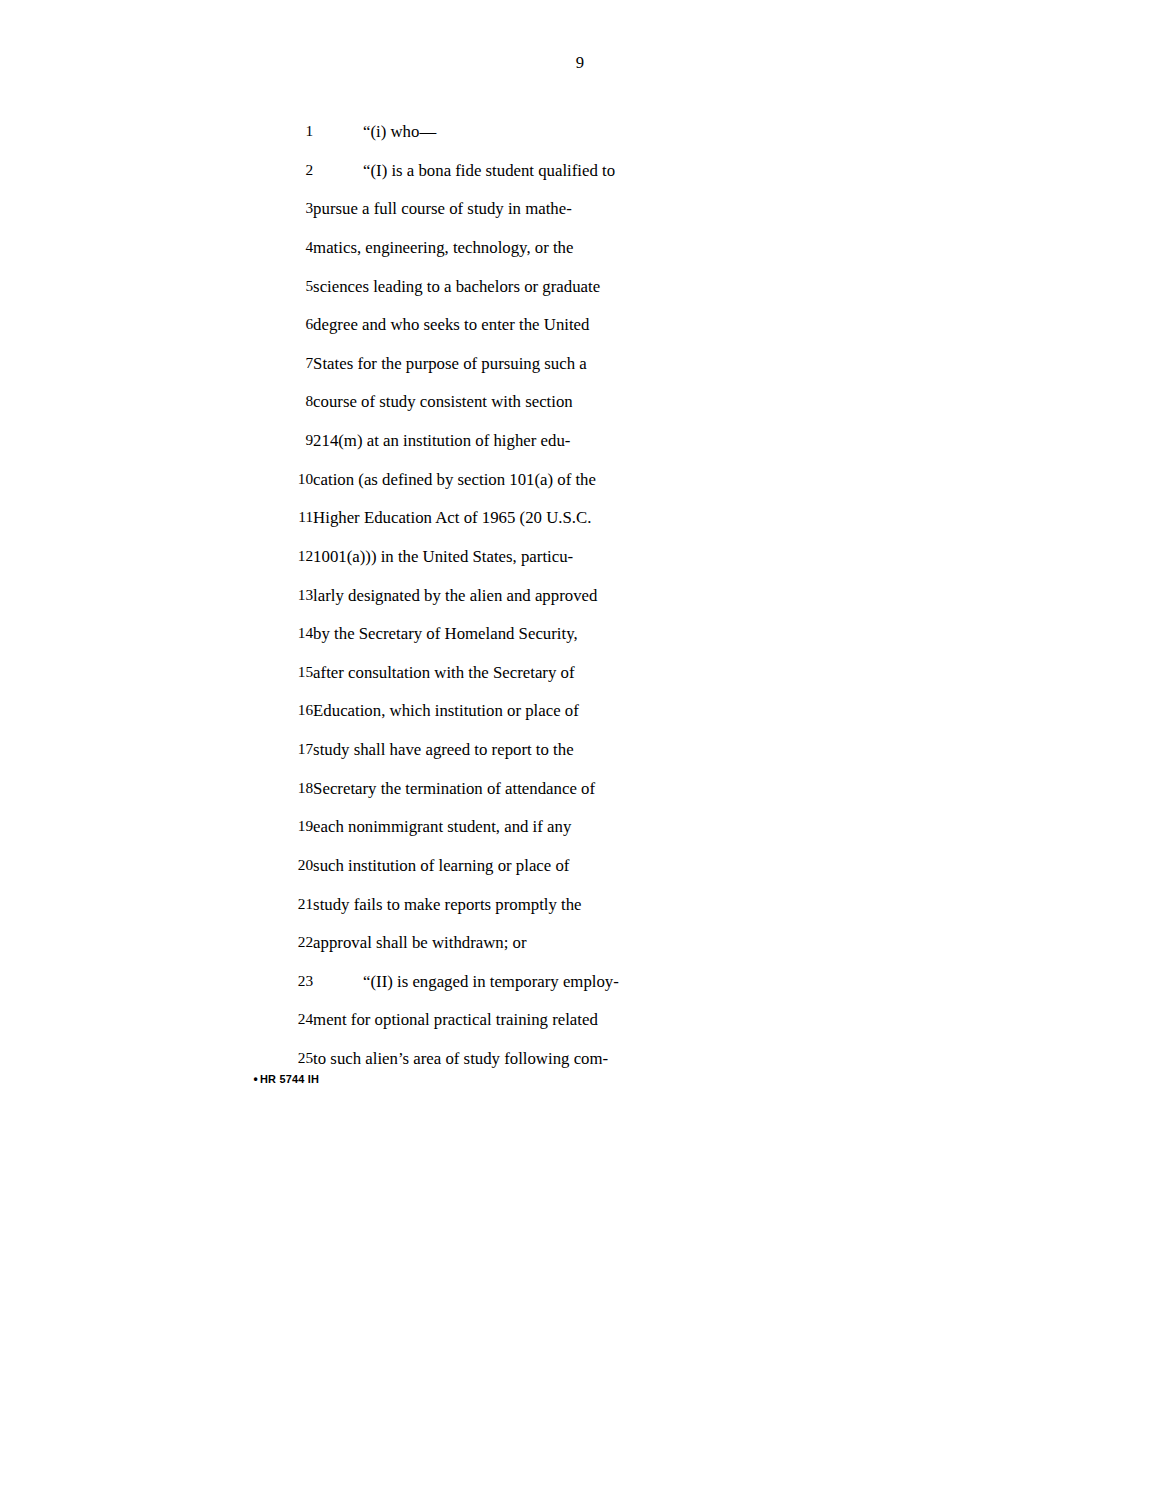9
| 1 | “(i) who— |
| 2 | “(I) is a bona fide student qualified to |
| 3 | pursue a full course of study in mathe- |
| 4 | matics, engineering, technology, or the |
| 5 | sciences leading to a bachelors or graduate |
| 6 | degree and who seeks to enter the United |
| 7 | States for the purpose of pursuing such a |
| 8 | course of study consistent with section |
| 9 | 214(m) at an institution of higher edu- |
| 10 | cation (as defined by section 101(a) of the |
| 11 | Higher Education Act of 1965 (20 U.S.C. |
| 12 | 1001(a))) in the United States, particu- |
| 13 | larly designated by the alien and approved |
| 14 | by the Secretary of Homeland Security, |
| 15 | after consultation with the Secretary of |
| 16 | Education, which institution or place of |
| 17 | study shall have agreed to report to the |
| 18 | Secretary the termination of attendance of |
| 19 | each nonimmigrant student, and if any |
| 20 | such institution of learning or place of |
| 21 | study fails to make reports promptly the |
| 22 | approval shall be withdrawn; or |
| 23 | “(II) is engaged in temporary employ- |
| 24 | ment for optional practical training related |
| 25 | to such alien’s area of study following com- |
•HR 5744 IH